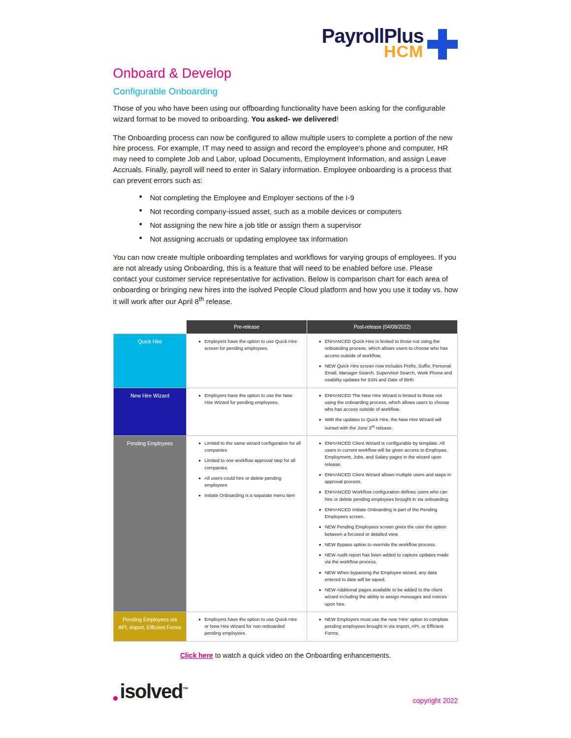PayrollPlus
HCM
Onboard & Develop
Configurable Onboarding
Those of you who have been using our offboarding functionality have been asking for the configurable wizard format to be moved to onboarding. You asked- we delivered!
The Onboarding process can now be configured to allow multiple users to complete a portion of the new hire process. For example, IT may need to assign and record the employee's phone and computer, HR may need to complete Job and Labor, upload Documents, Employment Information, and assign Leave Accruals. Finally, payroll will need to enter in Salary information. Employee onboarding is a process that can prevent errors such as:
Not completing the Employee and Employer sections of the I-9
Not recording company-issued asset, such as a mobile devices or computers
Not assigning the new hire a job title or assign them a supervisor
Not assigning accruals or updating employee tax information
You can now create multiple onboarding templates and workflows for varying groups of employees. If you are not already using Onboarding, this is a feature that will need to be enabled before use. Please contact your customer service representative for activation. Below is comparison chart for each area of onboarding or bringing new hires into the isolved People Cloud platform and how you use it today vs. how it will work after our April 8th release.
| | Pre-release | Post-release (04/08/2022) |
| --- | --- | --- |
| Quick Hire | Employers have the option to use Quick Hire screen for pending employees. | ENHANCED Quick Hire is limited to those not using the onboarding process, which allows users to choose who has access outside of workflow. NEW Quick Hire screen now includes Prefix, Suffix, Personal Email, Manager Search, Supervisor Search, Work Phone and usability updates for SSN and Date of Birth. |
| New Hire Wizard | Employers have the option to use the New Hire Wizard for pending employees. | ENHANCED The New Hire Wizard is limited to those not using the onboarding process, which allows users to choose who has access outside of workflow. With the updates to Quick Hire, the New Hire Wizard will sunset with the June 3 rd release. |
| Pending Employees | Limited to the same wizard configuration for all companies Limited to one workflow approval step for all companies All users could hire or delete pending employees Initiate Onboarding is a separate menu item | ENHANCED Client Wizard is configurable by template. All users in current workflow will be given access to Employee, Employment, Jobs, and Salary pages in the wizard upon release. ENHANCED Client Wizard allows multiple users and steps in approval process. ENHANCED Workflow configuration defines users who can hire or delete pending employees brought in via onboarding. ENHANCED Initiate Onboarding is part of the Pending Employees screen. NEW Pending Employees screen gives the user the option between a focused or detailed view. NEW Bypass option to override the workflow process. NEW Audit report has been added to capture updates made via the workflow process. NEW When bypassing the Employee wizard, any data entered to date will be saved. NEW Additional pages available to be added to the client wizard including the ability to assign messages and notices upon hire. |
| Pending Employees via API, import, Efficient Forms | Employers have the option to use Quick Hire or New Hire Wizard for non-onboarded pending employees. | NEW Employers must use the new 'Hire' option to complete pending employees brought in via import, API, or Efficient Forms. |
Click here to watch a quick video on the Onboarding enhancements.
isolved™
copyright 2022